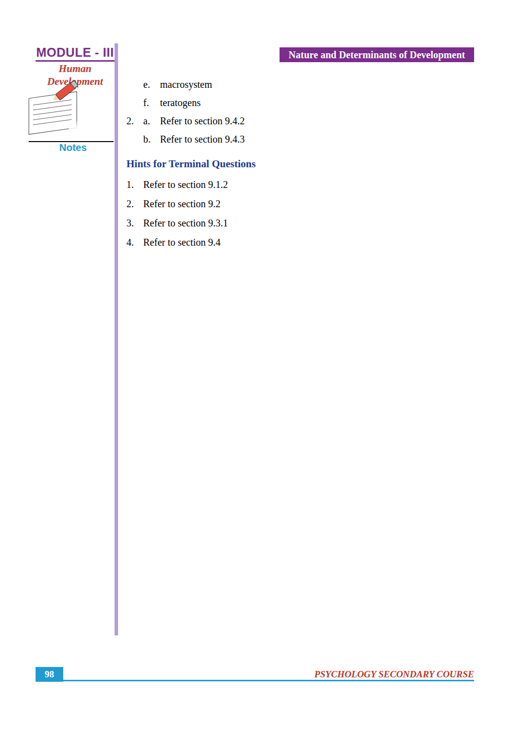MODULE - III
Human
Development
Notes
Nature and Determinants of Development
e.
macrosystem
f.
teratogens
2.
a.
Refer to section 9.4.2
b.
Refer to section 9.4.3
Hints for Terminal Questions
1.
Refer to section 9.1.2
2.
Refer to section 9.2
3.
Refer to section 9.3.1
4.
Refer to section 9.4
98
PSYCHOLOGY SECONDARY COURSE